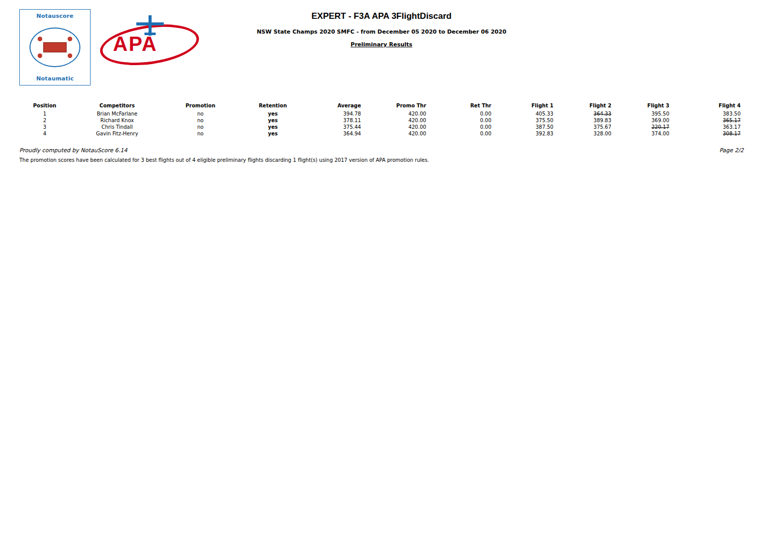Notauscore
Notaumatic
APA
EXPERT - F3A APA 3FlightDiscard
NSW State Champs 2020 SMFC - from December 05 2020 to December 06 2020
Preliminary Results
| Position | Competitors | Promotion | Retention | Average | Promo Thr | Ret Thr | Flight 1 | Flight 2 | Flight 3 | Flight 4 |
| --- | --- | --- | --- | --- | --- | --- | --- | --- | --- | --- |
| 1 | Brian McFarlane | no | yes | 394.78 | 420.00 | 0.00 | 405.33 | 364.33 | 395.50 | 383.50 |
| 2 | Richard Knox | no | yes | 378.11 | 420.00 | 0.00 | 375.50 | 389.83 | 369.00 | 365.17 |
| 3 | Chris Tindall | no | yes | 375.44 | 420.00 | 0.00 | 387.50 | 375.67 | 220.17 | 363.17 |
| 4 | Gavin Fitz-Henry | no | yes | 364.94 | 420.00 | 0.00 | 392.83 | 328.00 | 374.00 | 308.17 |
The promotion scores have been calculated for 3 best flights out of 4 eligible preliminary flights discarding 1 flight(s) using 2017 version of APA promotion rules.
Proudly computed by NotauScore 6.14
Page 2/2